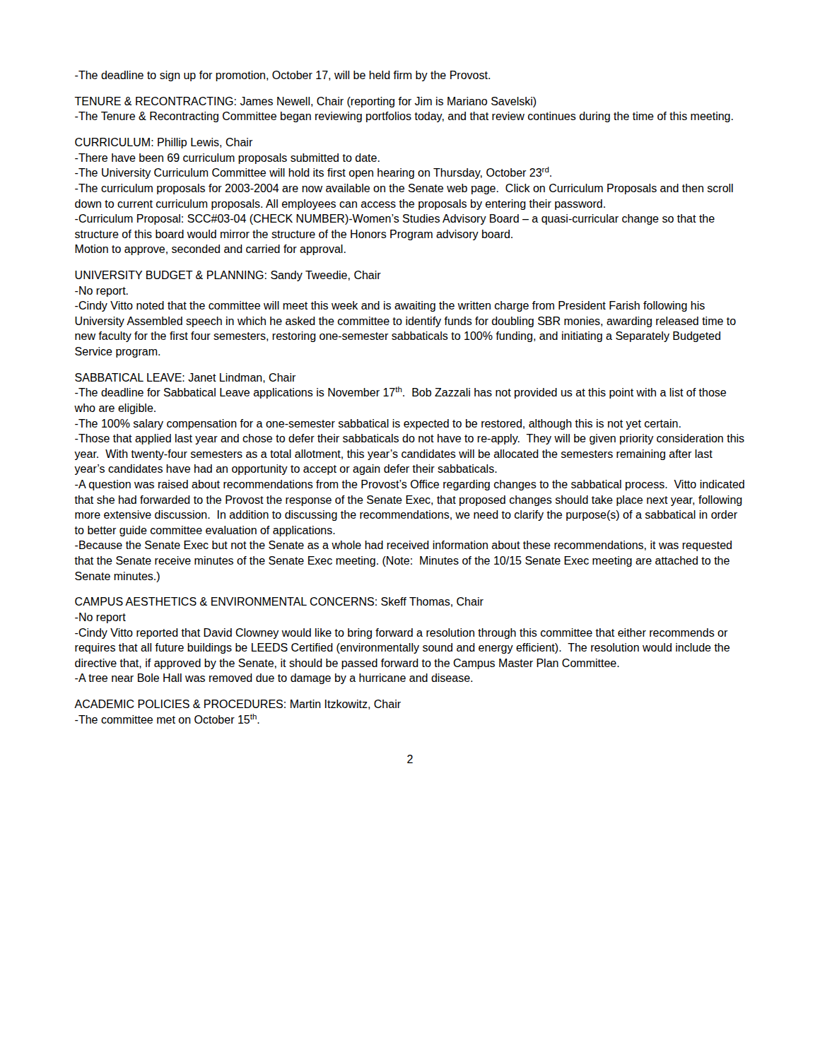-The deadline to sign up for promotion, October 17, will be held firm by the Provost.
TENURE & RECONTRACTING: James Newell, Chair (reporting for Jim is Mariano Savelski)
-The Tenure & Recontracting Committee began reviewing portfolios today, and that review continues during the time of this meeting.
CURRICULUM: Phillip Lewis, Chair
-There have been 69 curriculum proposals submitted to date.
-The University Curriculum Committee will hold its first open hearing on Thursday, October 23rd.
-The curriculum proposals for 2003-2004 are now available on the Senate web page. Click on Curriculum Proposals and then scroll down to current curriculum proposals. All employees can access the proposals by entering their password.
-Curriculum Proposal: SCC#03-04 (CHECK NUMBER)-Women’s Studies Advisory Board – a quasi-curricular change so that the structure of this board would mirror the structure of the Honors Program advisory board.
Motion to approve, seconded and carried for approval.
UNIVERSITY BUDGET & PLANNING: Sandy Tweedie, Chair
-No report.
-Cindy Vitto noted that the committee will meet this week and is awaiting the written charge from President Farish following his University Assembled speech in which he asked the committee to identify funds for doubling SBR monies, awarding released time to new faculty for the first four semesters, restoring one-semester sabbaticals to 100% funding, and initiating a Separately Budgeted Service program.
SABBATICAL LEAVE: Janet Lindman, Chair
-The deadline for Sabbatical Leave applications is November 17th. Bob Zazzali has not provided us at this point with a list of those who are eligible.
-The 100% salary compensation for a one-semester sabbatical is expected to be restored, although this is not yet certain.
-Those that applied last year and chose to defer their sabbaticals do not have to re-apply. They will be given priority consideration this year. With twenty-four semesters as a total allotment, this year’s candidates will be allocated the semesters remaining after last year’s candidates have had an opportunity to accept or again defer their sabbaticals.
-A question was raised about recommendations from the Provost’s Office regarding changes to the sabbatical process. Vitto indicated that she had forwarded to the Provost the response of the Senate Exec, that proposed changes should take place next year, following more extensive discussion. In addition to discussing the recommendations, we need to clarify the purpose(s) of a sabbatical in order to better guide committee evaluation of applications.
-Because the Senate Exec but not the Senate as a whole had received information about these recommendations, it was requested that the Senate receive minutes of the Senate Exec meeting. (Note: Minutes of the 10/15 Senate Exec meeting are attached to the Senate minutes.)
CAMPUS AESTHETICS & ENVIRONMENTAL CONCERNS: Skeff Thomas, Chair
-No report
-Cindy Vitto reported that David Clowney would like to bring forward a resolution through this committee that either recommends or requires that all future buildings be LEEDS Certified (environmentally sound and energy efficient). The resolution would include the directive that, if approved by the Senate, it should be passed forward to the Campus Master Plan Committee.
-A tree near Bole Hall was removed due to damage by a hurricane and disease.
ACADEMIC POLICIES & PROCEDURES: Martin Itzkowitz, Chair
-The committee met on October 15th.
2